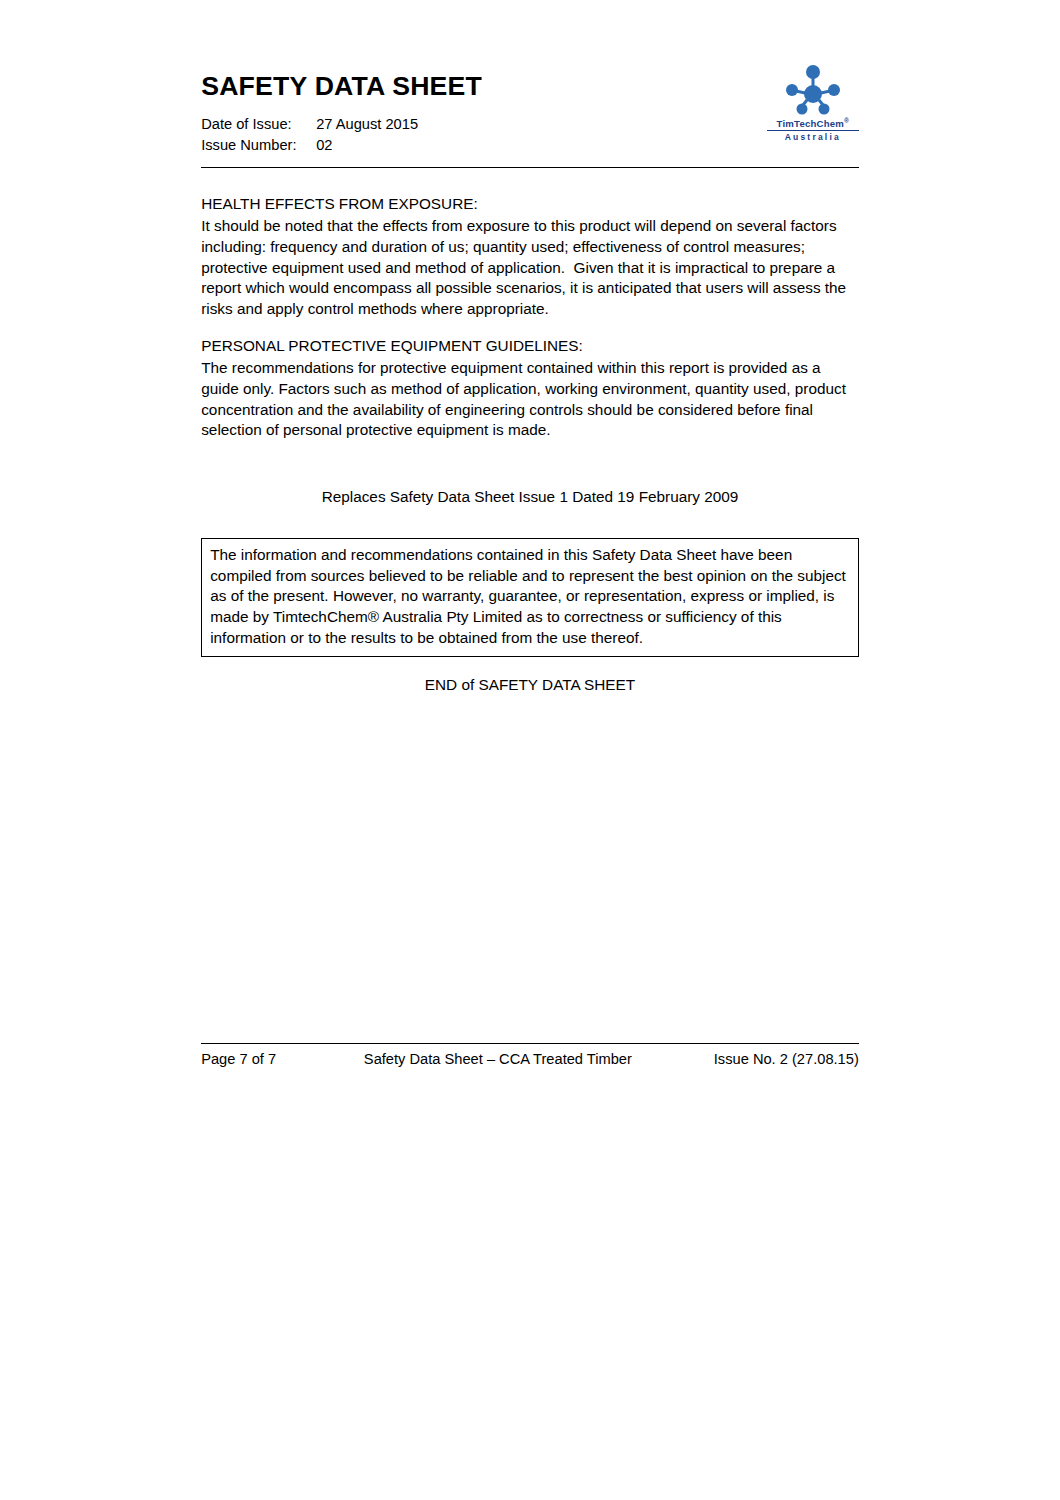TimTechChem®
Australia
SAFETY DATA SHEET
Date of Issue: 27 August 2015
Issue Number: 02
HEALTH EFFECTS FROM EXPOSURE:
It should be noted that the effects from exposure to this product will depend on several factors including: frequency and duration of us; quantity used; effectiveness of control measures; protective equipment used and method of application. Given that it is impractical to prepare a report which would encompass all possible scenarios, it is anticipated that users will assess the risks and apply control methods where appropriate.
PERSONAL PROTECTIVE EQUIPMENT GUIDELINES:
The recommendations for protective equipment contained within this report is provided as a guide only. Factors such as method of application, working environment, quantity used, product concentration and the availability of engineering controls should be considered before final selection of personal protective equipment is made.
Replaces Safety Data Sheet Issue 1 Dated 19 February 2009
The information and recommendations contained in this Safety Data Sheet have been compiled from sources believed to be reliable and to represent the best opinion on the subject as of the present. However, no warranty, guarantee, or representation, express or implied, is made by TimtechChem® Australia Pty Limited as to correctness or sufficiency of this information or to the results to be obtained from the use thereof.
END of SAFETY DATA SHEET
Page 7 of 7
Safety Data Sheet – CCA Treated Timber
Issue No. 2 (27.08.15)